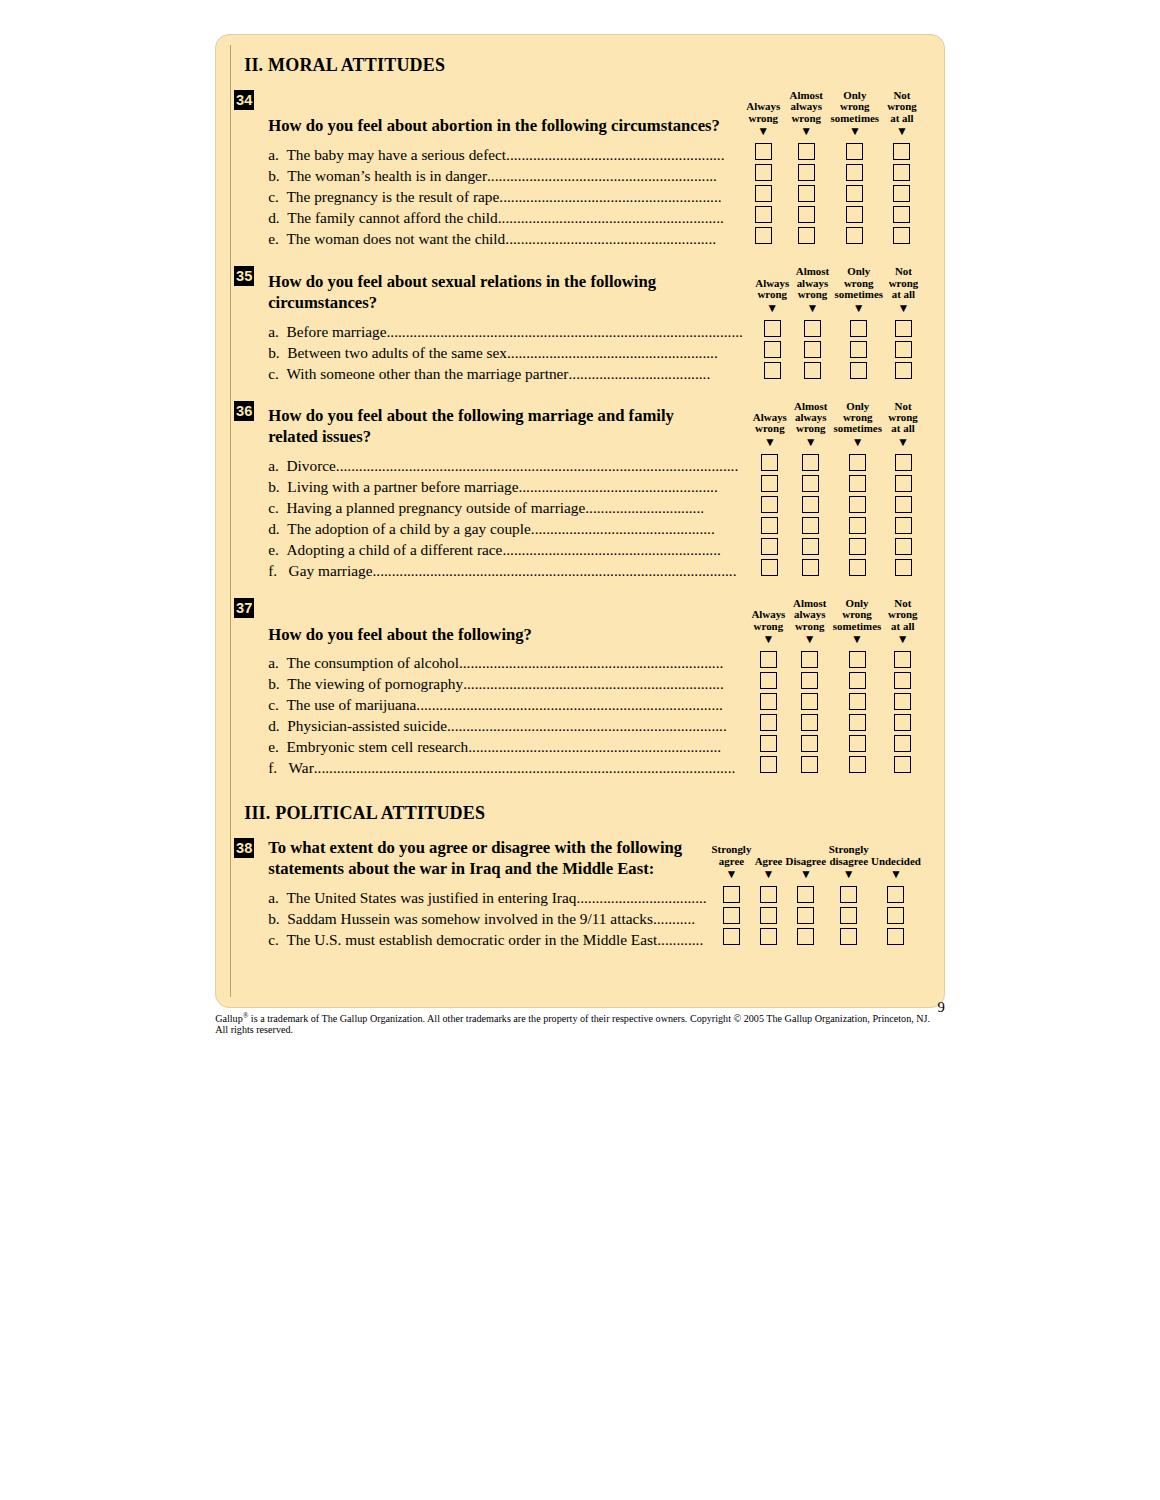II. MORAL ATTITUDES
34
| How do you feel about abortion in the following circumstances? | Always wrong | Almost always wrong | Only wrong sometimes | Not wrong at all |
| a. The baby may have a serious defect ......................................................... | | | | |
| b. The woman’s health is in danger ............................................................ | | | | |
| c. The pregnancy is the result of rape .......................................................... | | | | |
| d. The family cannot afford the child ........................................................... | | | | |
| e. The woman does not want the child ....................................................... | | | | |
35
| How do you feel about sexual relations in the following circumstances? | Always wrong | Almost always wrong | Only wrong sometimes | Not wrong at all |
| a. Before marriage ............................................................................................. | | | | |
| b. Between two adults of the same sex ....................................................... | | | | |
| c. With someone other than the marriage partner ..................................... | | | | |
36
| How do you feel about the following marriage and family related issues? | Always wrong | Almost always wrong | Only wrong sometimes | Not wrong at all |
| a. Divorce ......................................................................................................... | | | | |
| b. Living with a partner before marriage .................................................... | | | | |
| c. Having a planned pregnancy outside of marriage ............................... | | | | |
| d. The adoption of a child by a gay couple ................................................ | | | | |
| e. Adopting a child of a different race ......................................................... | | | | |
| f. Gay marriage ............................................................................................... | | | | |
37
| How do you feel about the following? | Always wrong | Almost always wrong | Only wrong sometimes | Not wrong at all |
| a. The consumption of alcohol ..................................................................... | | | | |
| b. The viewing of pornography .................................................................... | | | | |
| c. The use of marijuana ................................................................................ | | | | |
| d. Physician-assisted suicide ......................................................................... | | | | |
| e. Embryonic stem cell research .................................................................. | | | | |
| f. War .............................................................................................................. | | | | |
III. POLITICAL ATTITUDES
38
| To what extent do you agree or disagree with the following statements about the war in Iraq and the Middle East: | Strongly agree | Agree | Disagree | Strongly disagree | Undecided |
| a. The United States was justified in entering Iraq .................................. | | | | | |
| b. Saddam Hussein was somehow involved in the 9/11 attacks ........... | | | | | |
| c. The U.S. must establish democratic order in the Middle East ............ | | | | | |
9
Gallup® is a trademark of The Gallup Organization. All other trademarks are the property of their respective owners. Copyright © 2005 The Gallup Organization, Princeton, NJ. All rights reserved.